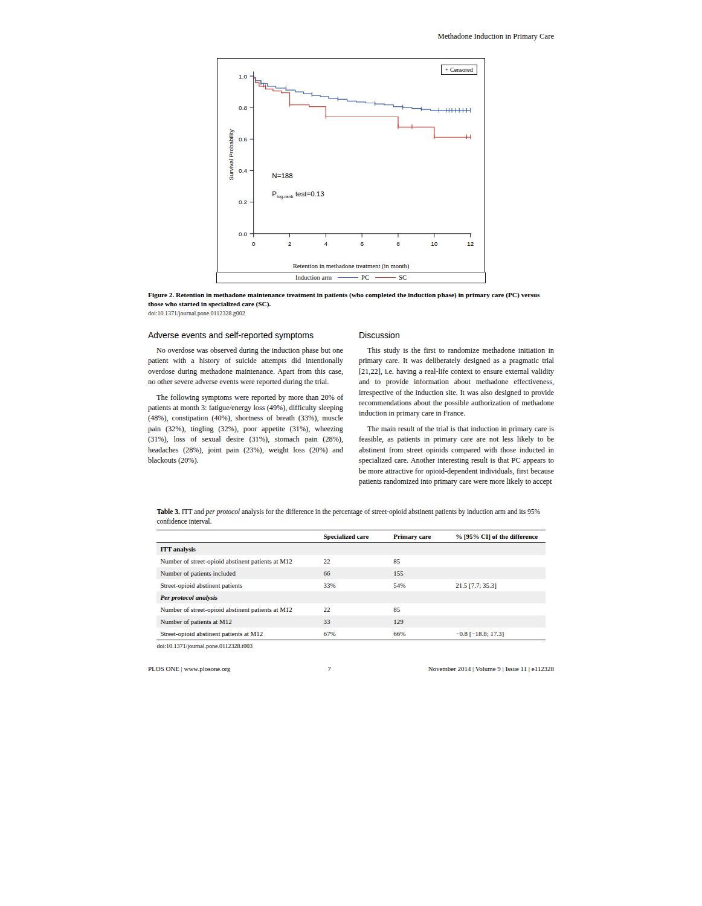Methadone Induction in Primary Care
+ Censored
1.0 0.8 0.6 0.4 0.2 0.0 0 2 4 6 8 10 12 Survival Probability N=188 Plog-rank test=0.13
Retention in methadone treatment (in month)
Induction arm PC SC
Figure 2. Retention in methadone maintenance treatment in patients (who completed the induction phase) in primary care (PC) versus those who started in specialized care (SC).
doi:10.1371/journal.pone.0112328.g002
Adverse events and self-reported symptoms
No overdose was observed during the induction phase but one patient with a history of suicide attempts did intentionally overdose during methadone maintenance. Apart from this case, no other severe adverse events were reported during the trial.
The following symptoms were reported by more than 20% of patients at month 3: fatigue/energy loss (49%), difficulty sleeping (48%), constipation (40%), shortness of breath (33%), muscle pain (32%), tingling (32%), poor appetite (31%), wheezing (31%), loss of sexual desire (31%), stomach pain (28%), headaches (28%), joint pain (23%), weight loss (20%) and blackouts (20%).
Discussion
This study is the first to randomize methadone initiation in primary care. It was deliberately designed as a pragmatic trial [21,22], i.e. having a real-life context to ensure external validity and to provide information about methadone effectiveness, irrespective of the induction site. It was also designed to provide recommendations about the possible authorization of methadone induction in primary care in France.
The main result of the trial is that induction in primary care is feasible, as patients in primary care are not less likely to be abstinent from street opioids compared with those inducted in specialized care. Another interesting result is that PC appears to be more attractive for opioid-dependent individuals, first because patients randomized into primary care were more likely to accept
Table 3. ITT and per protocol analysis for the difference in the percentage of street-opioid abstinent patients by induction arm and its 95% confidence interval.
| | Specialized care | Primary care | % [95% CI] of the difference |
| --- | --- | --- | --- |
| ITT analysis | | | |
| Number of street-opioid abstinent patients at M12 | 22 | 85 | |
| Number of patients included | 66 | 155 | |
| Street-opioid abstinent patients | 33% | 54% | 21.5 [7.7; 35.3] |
| Per protocol analysis | | | |
| Number of street-opioid abstinent patients at M12 | 22 | 85 | |
| Number of patients at M12 | 33 | 129 | |
| Street-opioid abstinent patients at M12 | 67% | 66% | −0.8 [−18.8; 17.3] |
doi:10.1371/journal.pone.0112328.t003
PLOS ONE | www.plosone.org
7
November 2014 | Volume 9 | Issue 11 | e112328